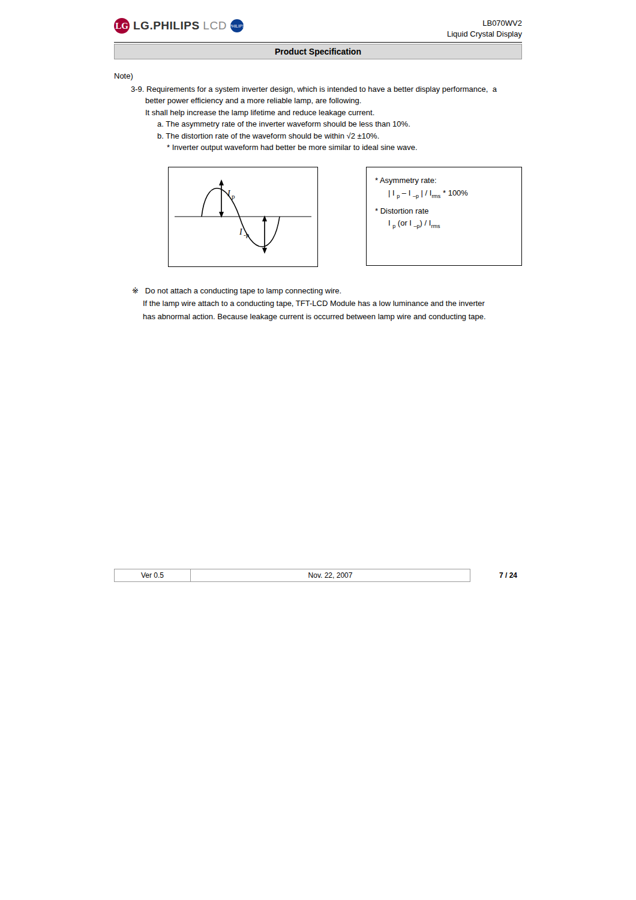LG
LG.PHILIPS LCD
PHILIPS
LB070WV2
Liquid Crystal Display
Product Specification
Note)
3-9. Requirements for a system inverter design, which is intended to have a better display performance, a
better power efficiency and a more reliable lamp, are following.
It shall help increase the lamp lifetime and reduce leakage current.
a. The asymmetry rate of the inverter waveform should be less than 10%.
b. The distortion rate of the waveform should be within √2 ±10%.
* Inverter output waveform had better be more similar to ideal sine wave.
I p I -p
* Asymmetry rate:
| I p – I –p | / Irms * 100%
* Distortion rate
I p (or I –p) / Irms
※ Do not attach a conducting tape to lamp connecting wire.
If the lamp wire attach to a conducting tape, TFT-LCD Module has a low luminance and the inverter
has abnormal action. Because leakage current is occurred between lamp wire and conducting tape.
| Ver 0.5 | Nov. 22, 2007 | 7 / 24 |